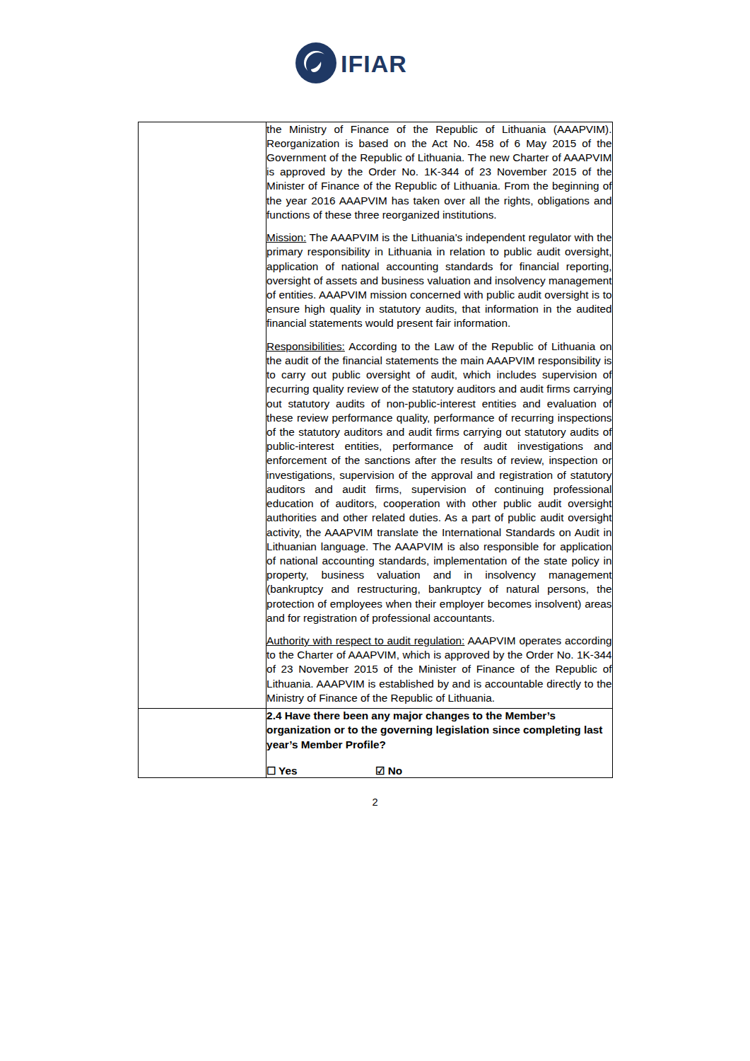IFIAR
| | the Ministry of Finance of the Republic of Lithuania (AAAPVIM). Reorganization is based on the Act No. 458 of 6 May 2015 of the Government of the Republic of Lithuania. The new Charter of AAAPVIM is approved by the Order No. 1K-344 of 23 November 2015 of the Minister of Finance of the Republic of Lithuania. From the beginning of the year 2016 AAAPVIM has taken over all the rights, obligations and functions of these three reorganized institutions. Mission: The AAAPVIM is the Lithuania's independent regulator with the primary responsibility in Lithuania in relation to public audit oversight, application of national accounting standards for financial reporting, oversight of assets and business valuation and insolvency management of entities. AAAPVIM mission concerned with public audit oversight is to ensure high quality in statutory audits, that information in the audited financial statements would present fair information. Responsibilities: According to the Law of the Republic of Lithuania on the audit of the financial statements the main AAAPVIM responsibility is to carry out public oversight of audit, which includes supervision of recurring quality review of the statutory auditors and audit firms carrying out statutory audits of non-public-interest entities and evaluation of these review performance quality, performance of recurring inspections of the statutory auditors and audit firms carrying out statutory audits of public-interest entities, performance of audit investigations and enforcement of the sanctions after the results of review, inspection or investigations, supervision of the approval and registration of statutory auditors and audit firms, supervision of continuing professional education of auditors, cooperation with other public audit oversight authorities and other related duties. As a part of public audit oversight activity, the AAAPVIM translate the International Standards on Audit in Lithuanian language. The AAAPVIM is also responsible for application of national accounting standards, implementation of the state policy in property, business valuation and in insolvency management (bankruptcy and restructuring, bankruptcy of natural persons, the protection of employees when their employer becomes insolvent) areas and for registration of professional accountants. Authority with respect to audit regulation: AAAPVIM operates according to the Charter of AAAPVIM, which is approved by the Order No. 1K-344 of 23 November 2015 of the Minister of Finance of the Republic of Lithuania. AAAPVIM is established by and is accountable directly to the Ministry of Finance of the Republic of Lithuania. |
| | 2.4 Have there been any major changes to the Member’s organization or to the governing legislation since completing last year’s Member Profile? ☐ Yes ☑ No |
2